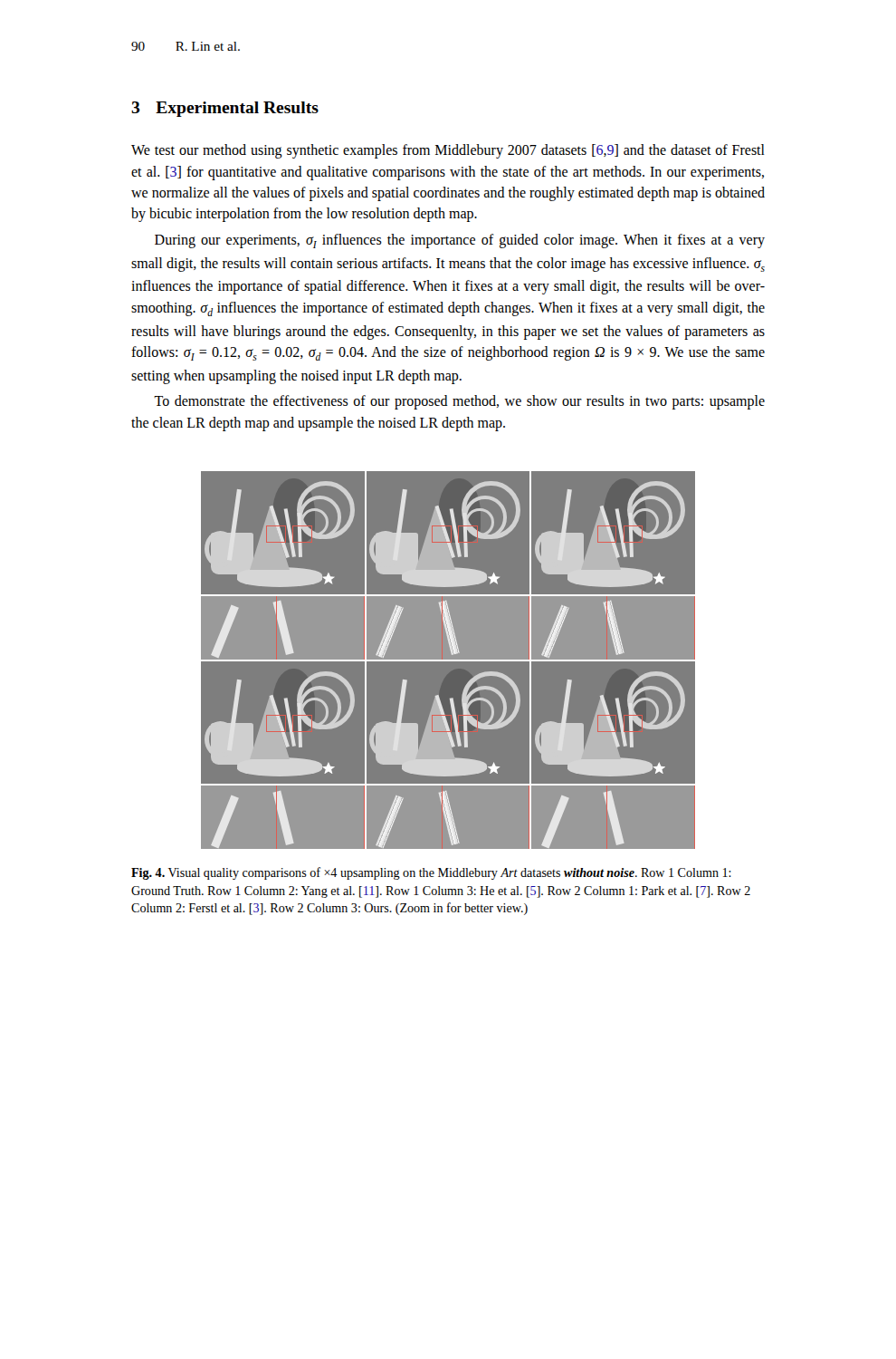90 R. Lin et al.
3 Experimental Results
We test our method using synthetic examples from Middlebury 2007 datasets [6,9] and the dataset of Frestl et al. [3] for quantitative and qualitative comparisons with the state of the art methods. In our experiments, we normalize all the values of pixels and spatial coordinates and the roughly estimated depth map is obtained by bicubic interpolation from the low resolution depth map.
During our experiments, σI influences the importance of guided color image. When it fixes at a very small digit, the results will contain serious artifacts. It means that the color image has excessive influence. σs influences the importance of spatial difference. When it fixes at a very small digit, the results will be over-smoothing. σd influences the importance of estimated depth changes. When it fixes at a very small digit, the results will have blurings around the edges. Consequenlty, in this paper we set the values of parameters as follows: σI = 0.12, σs = 0.02, σd = 0.04. And the size of neighborhood region Ω is 9 × 9. We use the same setting when upsampling the noised input LR depth map.
To demonstrate the effectiveness of our proposed method, we show our results in two parts: upsample the clean LR depth map and upsample the noised LR depth map.
Fig. 4. Visual quality comparisons of ×4 upsampling on the Middlebury Art datasets without noise. Row 1 Column 1: Ground Truth. Row 1 Column 2: Yang et al. [11]. Row 1 Column 3: He et al. [5]. Row 2 Column 1: Park et al. [7]. Row 2 Column 2: Ferstl et al. [3]. Row 2 Column 3: Ours. (Zoom in for better view.)